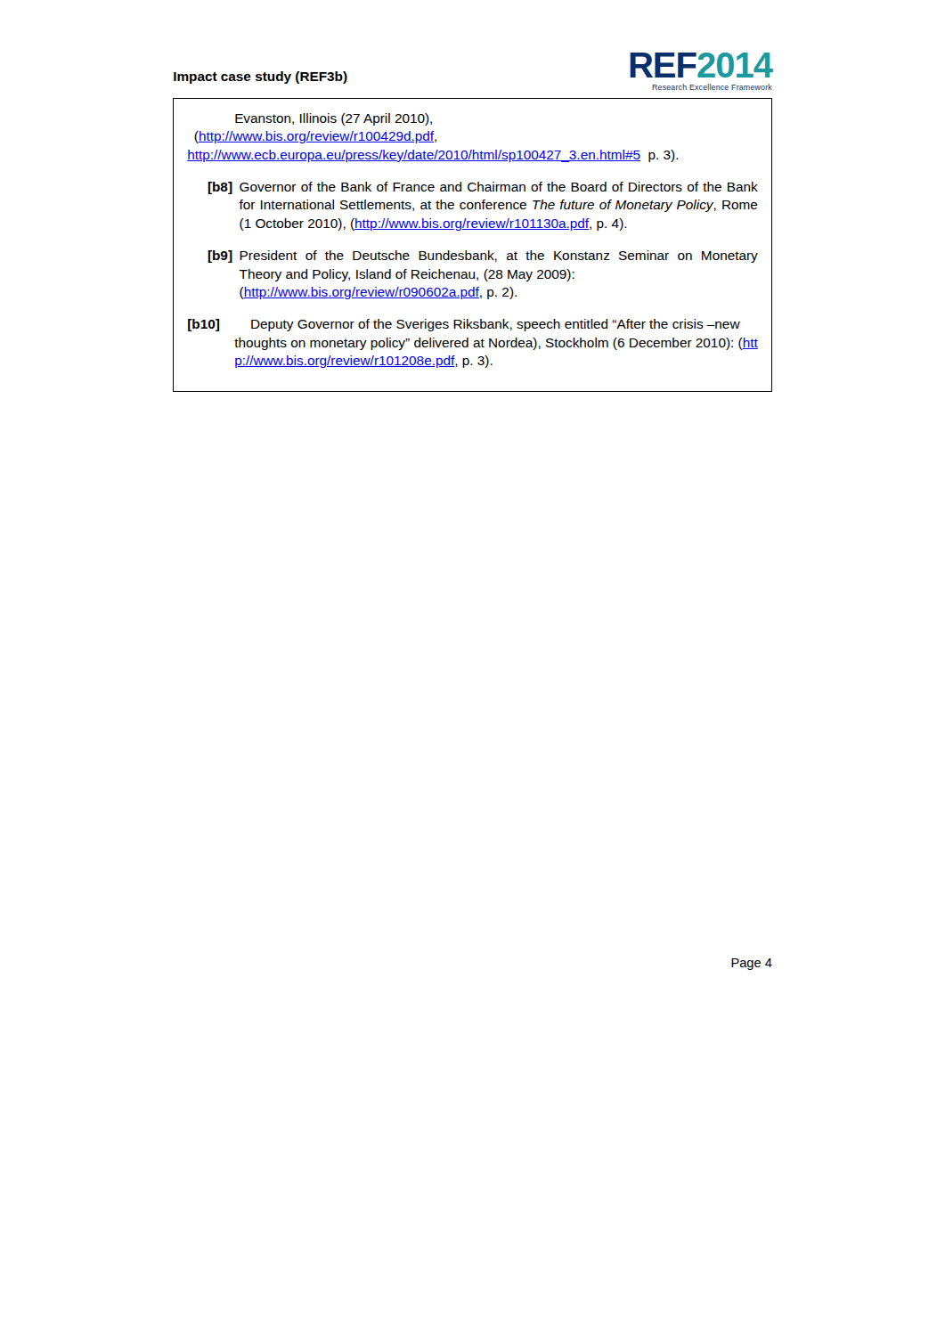Impact case study (REF3b)
REF2014
Research Excellence Framework
Evanston, Illinois (27 April 2010),
(http://www.bis.org/review/r100429d.pdf,
http://www.ecb.europa.eu/press/key/date/2010/html/sp100427_3.en.html#5 p. 3).
[b8]
Governor of the Bank of France and Chairman of the Board of Directors of the Bank for International Settlements, at the conference The future of Monetary Policy, Rome (1 October 2010), (http://www.bis.org/review/r101130a.pdf, p. 4).
[b9]
President of the Deutsche Bundesbank, at the Konstanz Seminar on Monetary Theory and Policy, Island of Reichenau, (28 May 2009):
(http://www.bis.org/review/r090602a.pdf, p. 2).
[b10] Deputy Governor of the Sveriges Riksbank, speech entitled “After the crisis –new
thoughts on monetary policy” delivered at Nordea), Stockholm (6 December 2010): (http://www.bis.org/review/r101208e.pdf, p. 3).
Page 4